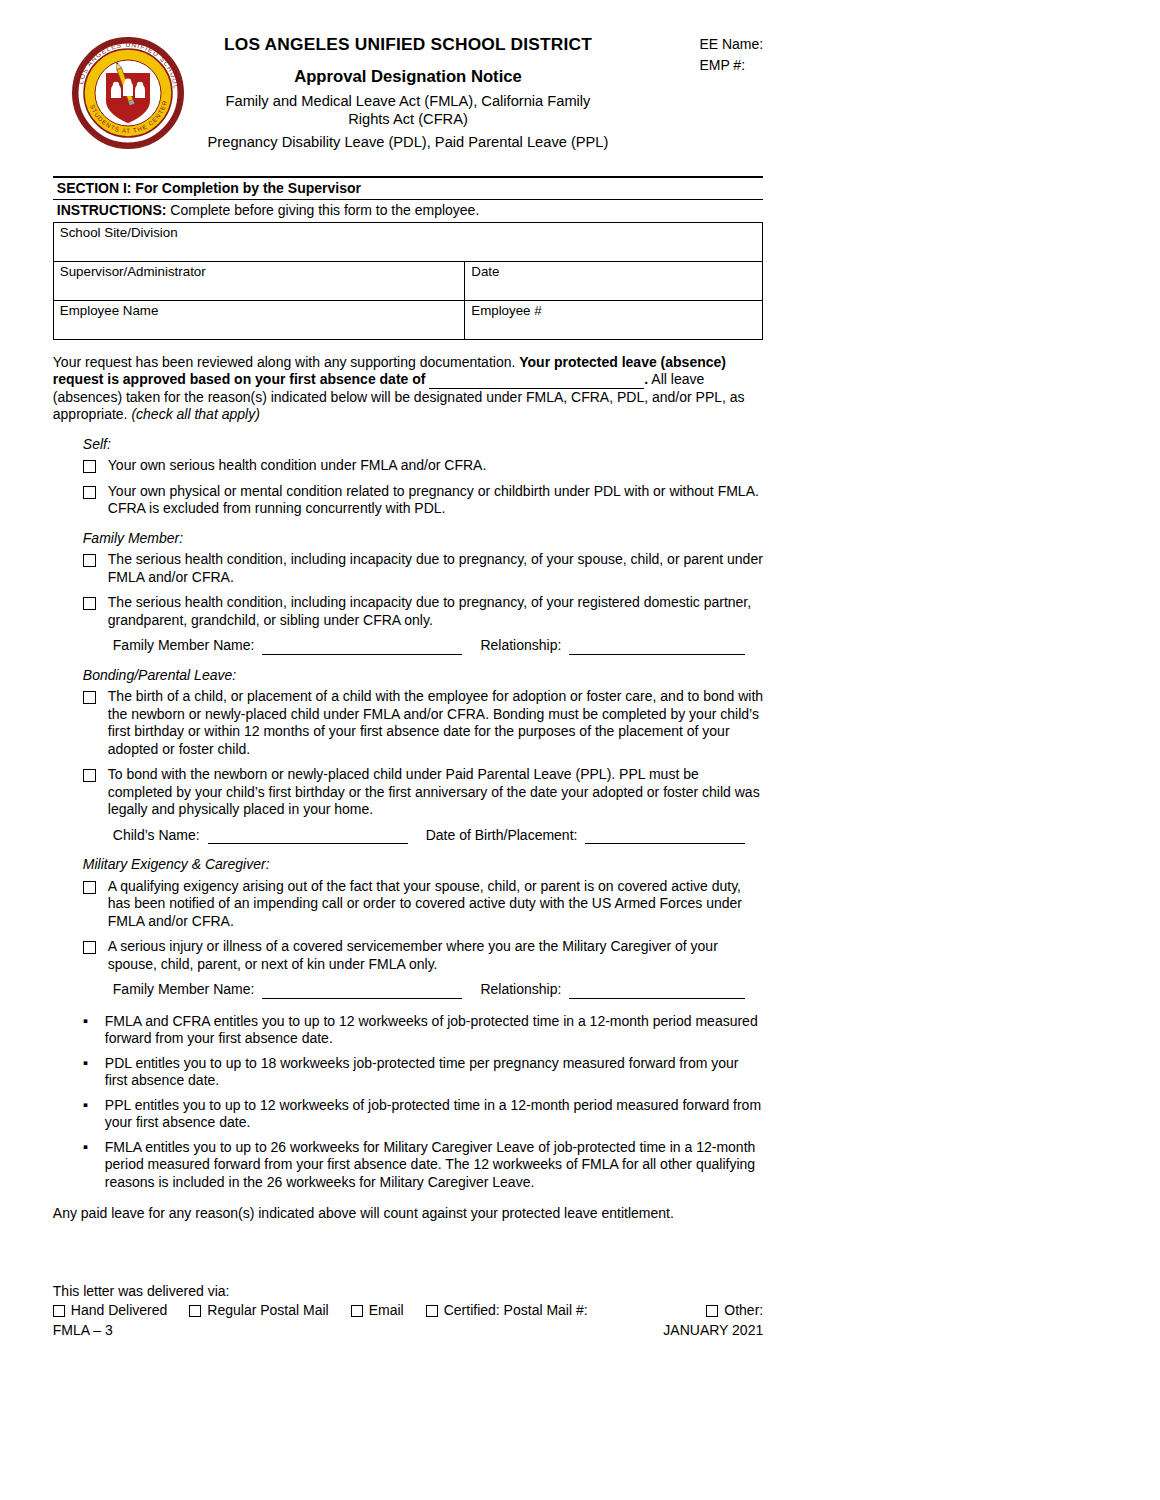LOS ANGELES UNIFIED SCHOOL DISTRICT STUDENTS AT THE CENTER
LOS ANGELES UNIFIED SCHOOL DISTRICT
Approval Designation Notice
Family and Medical Leave Act (FMLA), California Family Rights Act (CFRA)
Pregnancy Disability Leave (PDL), Paid Parental Leave (PPL)
EE Name:
EMP #:
SECTION I: For Completion by the Supervisor
INSTRUCTIONS: Complete before giving this form to the employee.
| School Site/Division |
| Supervisor/Administrator | Date |
| Employee Name | Employee # |
Your request has been reviewed along with any supporting documentation. Your protected leave (absence) request is approved based on your first absence date of . All leave (absences) taken for the reason(s) indicated below will be designated under FMLA, CFRA, PDL, and/or PPL, as appropriate. (check all that apply)
Self:
Your own serious health condition under FMLA and/or CFRA.
Your own physical or mental condition related to pregnancy or childbirth under PDL with or without FMLA. CFRA is excluded from running concurrently with PDL.
Family Member:
The serious health condition, including incapacity due to pregnancy, of your spouse, child, or parent under FMLA and/or CFRA.
The serious health condition, including incapacity due to pregnancy, of your registered domestic partner, grandparent, grandchild, or sibling under CFRA only.
Family Member Name: Relationship:
Bonding/Parental Leave:
The birth of a child, or placement of a child with the employee for adoption or foster care, and to bond with the newborn or newly-placed child under FMLA and/or CFRA. Bonding must be completed by your child’s first birthday or within 12 months of your first absence date for the purposes of the placement of your adopted or foster child.
To bond with the newborn or newly-placed child under Paid Parental Leave (PPL). PPL must be completed by your child’s first birthday or the first anniversary of the date your adopted or foster child was legally and physically placed in your home.
Child’s Name: Date of Birth/Placement:
Military Exigency & Caregiver:
A qualifying exigency arising out of the fact that your spouse, child, or parent is on covered active duty, has been notified of an impending call or order to covered active duty with the US Armed Forces under FMLA and/or CFRA.
A serious injury or illness of a covered servicemember where you are the Military Caregiver of your spouse, child, parent, or next of kin under FMLA only.
Family Member Name: Relationship:
FMLA and CFRA entitles you to up to 12 workweeks of job-protected time in a 12-month period measured forward from your first absence date.
PDL entitles you to up to 18 workweeks job-protected time per pregnancy measured forward from your first absence date.
PPL entitles you to up to 12 workweeks of job-protected time in a 12-month period measured forward from your first absence date.
FMLA entitles you to up to 26 workweeks for Military Caregiver Leave of job-protected time in a 12-month period measured forward from your first absence date. The 12 workweeks of FMLA for all other qualifying reasons is included in the 26 workweeks for Military Caregiver Leave.
Any paid leave for any reason(s) indicated above will count against your protected leave entitlement.
This letter was delivered via:
Hand Delivered Regular Postal Mail Email Certified: Postal Mail #: Other:
FMLA – 3 JANUARY 2021